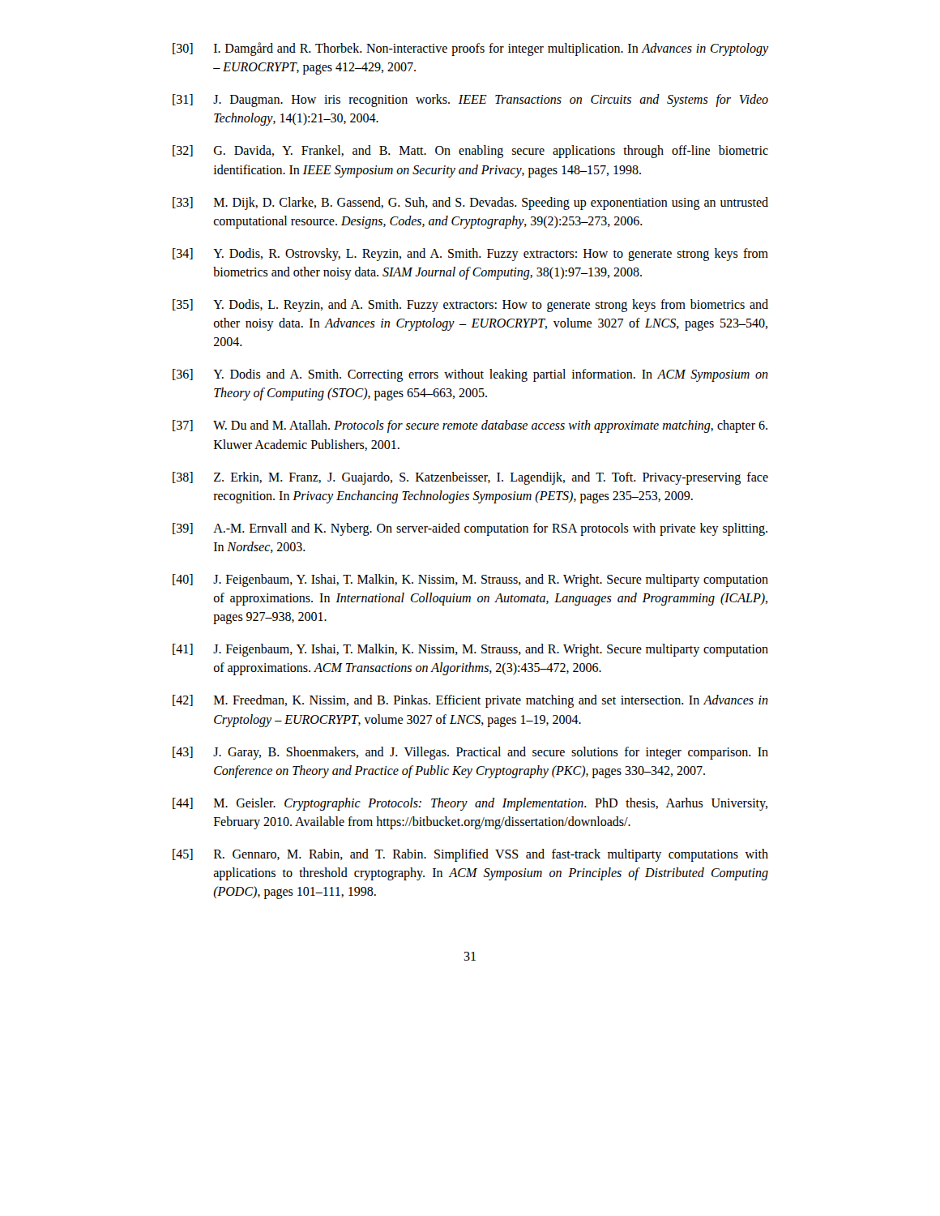[30] I. Damgård and R. Thorbek. Non-interactive proofs for integer multiplication. In Advances in Cryptology – EUROCRYPT, pages 412–429, 2007.
[31] J. Daugman. How iris recognition works. IEEE Transactions on Circuits and Systems for Video Technology, 14(1):21–30, 2004.
[32] G. Davida, Y. Frankel, and B. Matt. On enabling secure applications through off-line biometric identification. In IEEE Symposium on Security and Privacy, pages 148–157, 1998.
[33] M. Dijk, D. Clarke, B. Gassend, G. Suh, and S. Devadas. Speeding up exponentiation using an untrusted computational resource. Designs, Codes, and Cryptography, 39(2):253–273, 2006.
[34] Y. Dodis, R. Ostrovsky, L. Reyzin, and A. Smith. Fuzzy extractors: How to generate strong keys from biometrics and other noisy data. SIAM Journal of Computing, 38(1):97–139, 2008.
[35] Y. Dodis, L. Reyzin, and A. Smith. Fuzzy extractors: How to generate strong keys from biometrics and other noisy data. In Advances in Cryptology – EUROCRYPT, volume 3027 of LNCS, pages 523–540, 2004.
[36] Y. Dodis and A. Smith. Correcting errors without leaking partial information. In ACM Symposium on Theory of Computing (STOC), pages 654–663, 2005.
[37] W. Du and M. Atallah. Protocols for secure remote database access with approximate matching, chapter 6. Kluwer Academic Publishers, 2001.
[38] Z. Erkin, M. Franz, J. Guajardo, S. Katzenbeisser, I. Lagendijk, and T. Toft. Privacy-preserving face recognition. In Privacy Enchancing Technologies Symposium (PETS), pages 235–253, 2009.
[39] A.-M. Ernvall and K. Nyberg. On server-aided computation for RSA protocols with private key splitting. In Nordsec, 2003.
[40] J. Feigenbaum, Y. Ishai, T. Malkin, K. Nissim, M. Strauss, and R. Wright. Secure multiparty computation of approximations. In International Colloquium on Automata, Languages and Programming (ICALP), pages 927–938, 2001.
[41] J. Feigenbaum, Y. Ishai, T. Malkin, K. Nissim, M. Strauss, and R. Wright. Secure multiparty computation of approximations. ACM Transactions on Algorithms, 2(3):435–472, 2006.
[42] M. Freedman, K. Nissim, and B. Pinkas. Efficient private matching and set intersection. In Advances in Cryptology – EUROCRYPT, volume 3027 of LNCS, pages 1–19, 2004.
[43] J. Garay, B. Shoenmakers, and J. Villegas. Practical and secure solutions for integer comparison. In Conference on Theory and Practice of Public Key Cryptography (PKC), pages 330–342, 2007.
[44] M. Geisler. Cryptographic Protocols: Theory and Implementation. PhD thesis, Aarhus University, February 2010. Available from https://bitbucket.org/mg/dissertation/downloads/.
[45] R. Gennaro, M. Rabin, and T. Rabin. Simplified VSS and fast-track multiparty computations with applications to threshold cryptography. In ACM Symposium on Principles of Distributed Computing (PODC), pages 101–111, 1998.
31